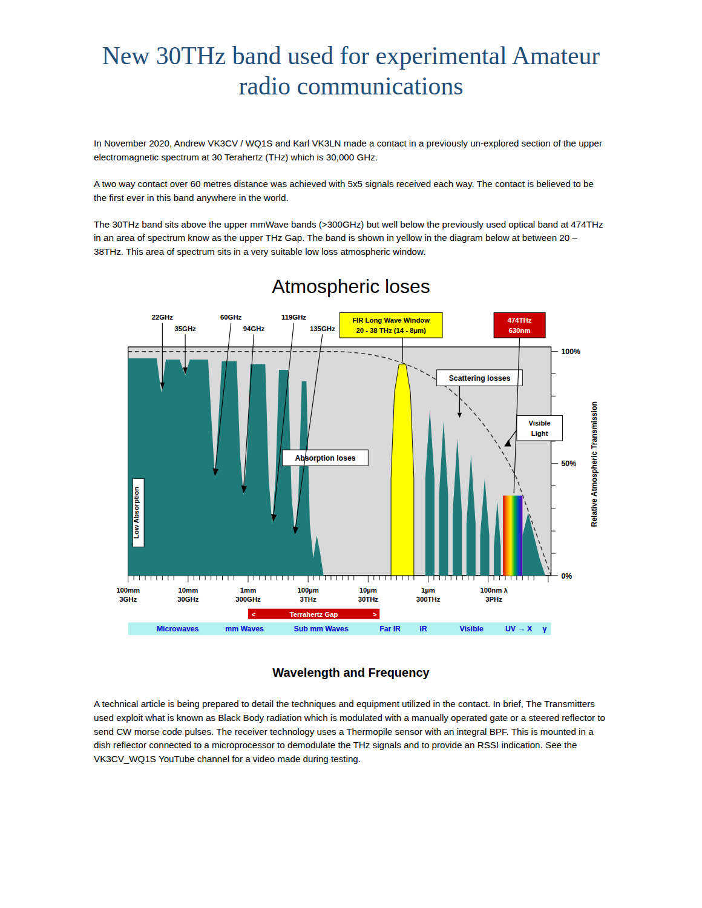New 30THz band used for experimental Amateur radio communications
In November 2020, Andrew VK3CV / WQ1S and Karl VK3LN made a contact in a previously un-explored section of the upper electromagnetic spectrum at 30 Terahertz (THz) which is 30,000 GHz.
A two way contact over 60 metres distance was achieved with 5x5 signals received each way. The contact is believed to be the first ever in this band anywhere in the world.
The 30THz band sits above the upper mmWave bands (>300GHz) but well below the previously used optical band at 474THz in an area of spectrum know as the upper THz Gap. The band is shown in yellow in the diagram below at between 20 – 38THz. This area of spectrum sits in a very suitable low loss atmospheric window.
Atmospheric loses
100% 50% 0% Relative Atmospheric Transmission Low Absorption Absorption loses Scattering losses Visible Light FIR Long Wave Window 20 - 38 THz (14 - 8µm) 474THz 630nm 22GHz 35GHz 60GHz 94GHz 119GHz 135GHz 100mm 3GHz 10mm 30GHz 1mm 300GHz 100µm 3THz 10µm 30THz 1µm 300THz 100nm λ 3PHz Terrahertz Gap < > Microwaves mm Waves Sub mm Waves Far IR IR Visible UV → X γ
Wavelength and Frequency
A technical article is being prepared to detail the techniques and equipment utilized in the contact. In brief, The Transmitters used exploit what is known as Black Body radiation which is modulated with a manually operated gate or a steered reflector to send CW morse code pulses. The receiver technology uses a Thermopile sensor with an integral BPF. This is mounted in a dish reflector connected to a microprocessor to demodulate the THz signals and to provide an RSSI indication. See the VK3CV_WQ1S YouTube channel for a video made during testing.